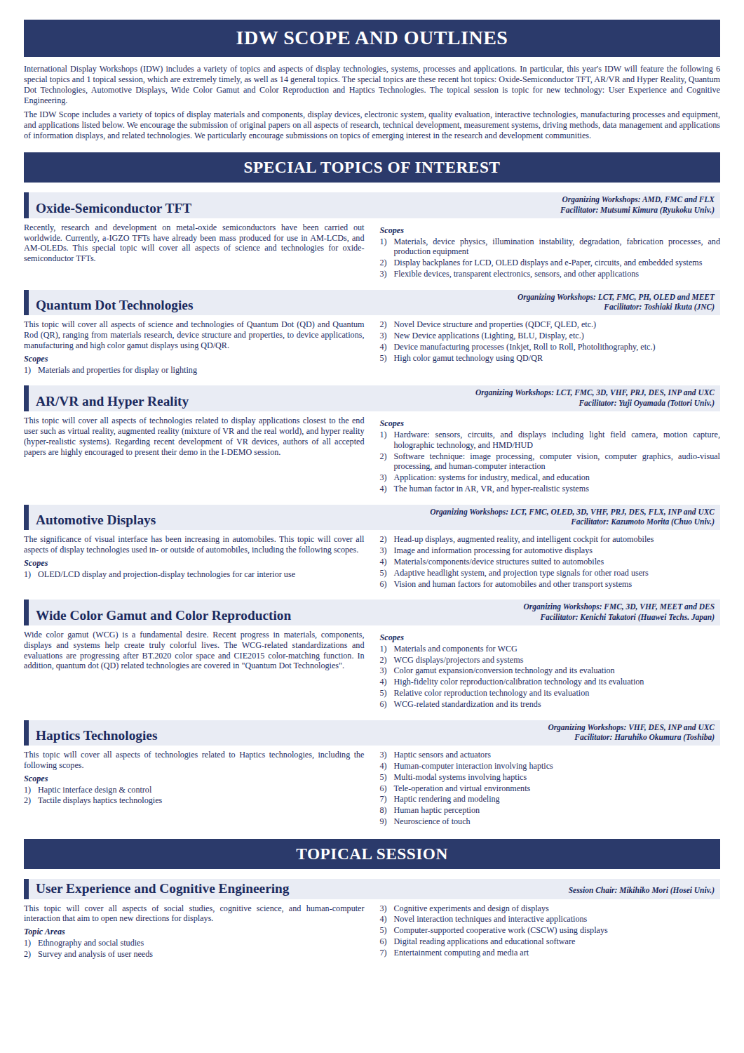IDW SCOPE AND OUTLINES
International Display Workshops (IDW) includes a variety of topics and aspects of display technologies, systems, processes and applications. In particular, this year's IDW will feature the following 6 special topics and 1 topical session, which are extremely timely, as well as 14 general topics. The special topics are these recent hot topics: Oxide-Semiconductor TFT, AR/VR and Hyper Reality, Quantum Dot Technologies, Automotive Displays, Wide Color Gamut and Color Reproduction and Haptics Technologies. The topical session is topic for new technology: User Experience and Cognitive Engineering.
The IDW Scope includes a variety of topics of display materials and components, display devices, electronic system, quality evaluation, interactive technologies, manufacturing processes and equipment, and applications listed below. We encourage the submission of original papers on all aspects of research, technical development, measurement systems, driving methods, data management and applications of information displays, and related technologies. We particularly encourage submissions on topics of emerging interest in the research and development communities.
SPECIAL TOPICS OF INTEREST
Oxide-Semiconductor TFT
Organizing Workshops: AMD, FMC and FLX
Facilitator: Mutsumi Kimura (Ryukoku Univ.)
Recently, research and development on metal-oxide semiconductors have been carried out worldwide. Currently, a-IGZO TFTs have already been mass produced for use in AM-LCDs, and AM-OLEDs. This special topic will cover all aspects of science and technologies for oxide-semiconductor TFTs.
Scopes
1) Materials, device physics, illumination instability, degradation, fabrication processes, and production equipment
2) Display backplanes for LCD, OLED displays and e-Paper, circuits, and embedded systems
3) Flexible devices, transparent electronics, sensors, and other applications
Quantum Dot Technologies
Organizing Workshops: LCT, FMC, PH, OLED and MEET
Facilitator: Toshiaki Ikuta (JNC)
This topic will cover all aspects of science and technologies of Quantum Dot (QD) and Quantum Rod (QR), ranging from materials research, device structure and properties, to device applications, manufacturing and high color gamut displays using QD/QR.
Scopes
1) Materials and properties for display or lighting
2) Novel Device structure and properties (QDCF, QLED, etc.)
3) New Device applications (Lighting, BLU, Display, etc.)
4) Device manufacturing processes (Inkjet, Roll to Roll, Photolithography, etc.)
5) High color gamut technology using QD/QR
AR/VR and Hyper Reality
Organizing Workshops: LCT, FMC, 3D, VHF, PRJ, DES, INP and UXC
Facilitator: Yuji Oyamada (Tottori Univ.)
This topic will cover all aspects of technologies related to display applications closest to the end user such as virtual reality, augmented reality (mixture of VR and the real world), and hyper reality (hyper-realistic systems). Regarding recent development of VR devices, authors of all accepted papers are highly encouraged to present their demo in the I-DEMO session.
Scopes
1) Hardware: sensors, circuits, and displays including light field camera, motion capture, holographic technology, and HMD/HUD
2) Software technique: image processing, computer vision, computer graphics, audio-visual processing, and human-computer interaction
3) Application: systems for industry, medical, and education
4) The human factor in AR, VR, and hyper-realistic systems
Automotive Displays
Organizing Workshops: LCT, FMC, OLED, 3D, VHF, PRJ, DES, FLX, INP and UXC
Facilitator: Kazumoto Morita (Chuo Univ.)
The significance of visual interface has been increasing in automobiles. This topic will cover all aspects of display technologies used in- or outside of automobiles, including the following scopes.
Scopes
1) OLED/LCD display and projection-display technologies for car interior use
2) Head-up displays, augmented reality, and intelligent cockpit for automobiles
3) Image and information processing for automotive displays
4) Materials/components/device structures suited to automobiles
5) Adaptive headlight system, and projection type signals for other road users
6) Vision and human factors for automobiles and other transport systems
Wide Color Gamut and Color Reproduction
Organizing Workshops: FMC, 3D, VHF, MEET and DES
Facilitator: Kenichi Takatori (Huawei Techs. Japan)
Wide color gamut (WCG) is a fundamental desire. Recent progress in materials, components, displays and systems help create truly colorful lives. The WCG-related standardizations and evaluations are progressing after BT.2020 color space and CIE2015 color-matching function. In addition, quantum dot (QD) related technologies are covered in "Quantum Dot Technologies".
Scopes
1) Materials and components for WCG
2) WCG displays/projectors and systems
3) Color gamut expansion/conversion technology and its evaluation
4) High-fidelity color reproduction/calibration technology and its evaluation
5) Relative color reproduction technology and its evaluation
6) WCG-related standardization and its trends
Haptics Technologies
Organizing Workshops: VHF, DES, INP and UXC
Facilitator: Haruhiko Okumura (Toshiba)
This topic will cover all aspects of technologies related to Haptics technologies, including the following scopes.
Scopes
1) Haptic interface design & control
2) Tactile displays haptics technologies
3) Haptic sensors and actuators
4) Human-computer interaction involving haptics
5) Multi-modal systems involving haptics
6) Tele-operation and virtual environments
7) Haptic rendering and modeling
8) Human haptic perception
9) Neuroscience of touch
TOPICAL SESSION
User Experience and Cognitive Engineering
Session Chair: Mikihiko Mori (Hosei Univ.)
This topic will cover all aspects of social studies, cognitive science, and human-computer interaction that aim to open new directions for displays.
Topic Areas
1) Ethnography and social studies
2) Survey and analysis of user needs
3) Cognitive experiments and design of displays
4) Novel interaction techniques and interactive applications
5) Computer-supported cooperative work (CSCW) using displays
6) Digital reading applications and educational software
7) Entertainment computing and media art